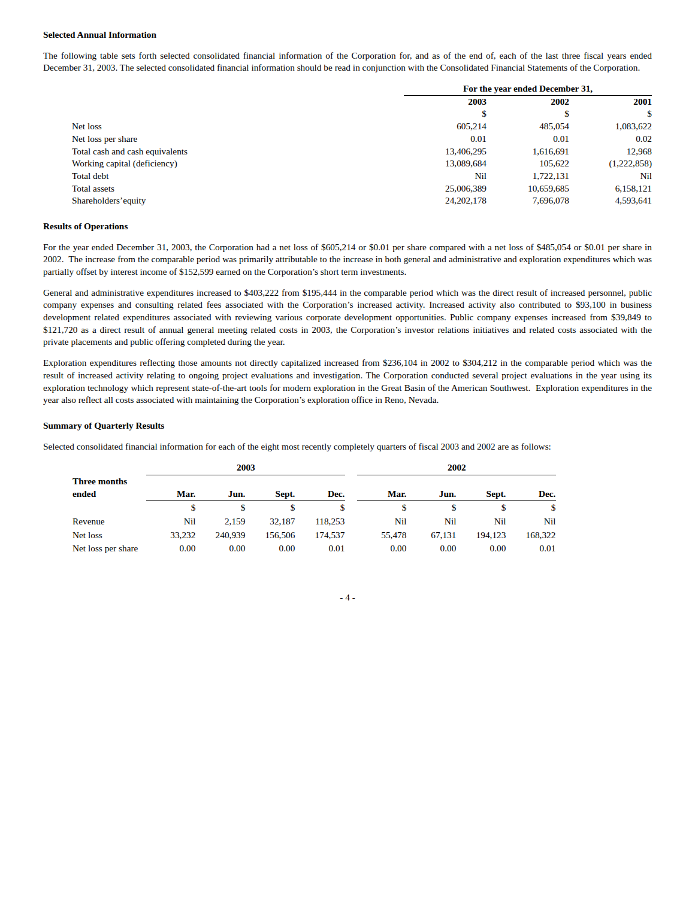Selected Annual Information
The following table sets forth selected consolidated financial information of the Corporation for, and as of the end of, each of the last three fiscal years ended December 31, 2003. The selected consolidated financial information should be read in conjunction with the Consolidated Financial Statements of the Corporation.
| | For the year ended December 31, |
| | 2003 | 2002 | 2001 |
| | $ | $ | $ |
| Net loss | 605,214 | 485,054 | 1,083,622 |
| Net loss per share | 0.01 | 0.01 | 0.02 |
| Total cash and cash equivalents | 13,406,295 | 1,616,691 | 12,968 |
| Working capital (deficiency) | 13,089,684 | 105,622 | (1,222,858) |
| Total debt | Nil | 1,722,131 | Nil |
| Total assets | 25,006,389 | 10,659,685 | 6,158,121 |
| Shareholders’equity | 24,202,178 | 7,696,078 | 4,593,641 |
Results of Operations
For the year ended December 31, 2003, the Corporation had a net loss of $605,214 or $0.01 per share compared with a net loss of $485,054 or $0.01 per share in 2002. The increase from the comparable period was primarily attributable to the increase in both general and administrative and exploration expenditures which was partially offset by interest income of $152,599 earned on the Corporation’s short term investments.
General and administrative expenditures increased to $403,222 from $195,444 in the comparable period which was the direct result of increased personnel, public company expenses and consulting related fees associated with the Corporation’s increased activity. Increased activity also contributed to $93,100 in business development related expenditures associated with reviewing various corporate development opportunities. Public company expenses increased from $39,849 to $121,720 as a direct result of annual general meeting related costs in 2003, the Corporation’s investor relations initiatives and related costs associated with the private placements and public offering completed during the year.
Exploration expenditures reflecting those amounts not directly capitalized increased from $236,104 in 2002 to $304,212 in the comparable period which was the result of increased activity relating to ongoing project evaluations and investigation. The Corporation conducted several project evaluations in the year using its exploration technology which represent state-of-the-art tools for modern exploration in the Great Basin of the American Southwest. Exploration expenditures in the year also reflect all costs associated with maintaining the Corporation’s exploration office in Reno, Nevada.
Summary of Quarterly Results
Selected consolidated financial information for each of the eight most recently completely quarters of fiscal 2003 and 2002 are as follows:
| | 2003 | | 2002 |
| Three months ended | Mar. | Jun. | Sept. | Dec. | | Mar. | Jun. | Sept. | Dec. |
| | $ | $ | $ | $ | | $ | $ | $ | $ |
| Revenue | Nil | 2,159 | 32,187 | 118,253 | | Nil | Nil | Nil | Nil |
| Net loss | 33,232 | 240,939 | 156,506 | 174,537 | | 55,478 | 67,131 | 194,123 | 168,322 |
| Net loss per share | 0.00 | 0.00 | 0.00 | 0.01 | | 0.00 | 0.00 | 0.00 | 0.01 |
- 4 -